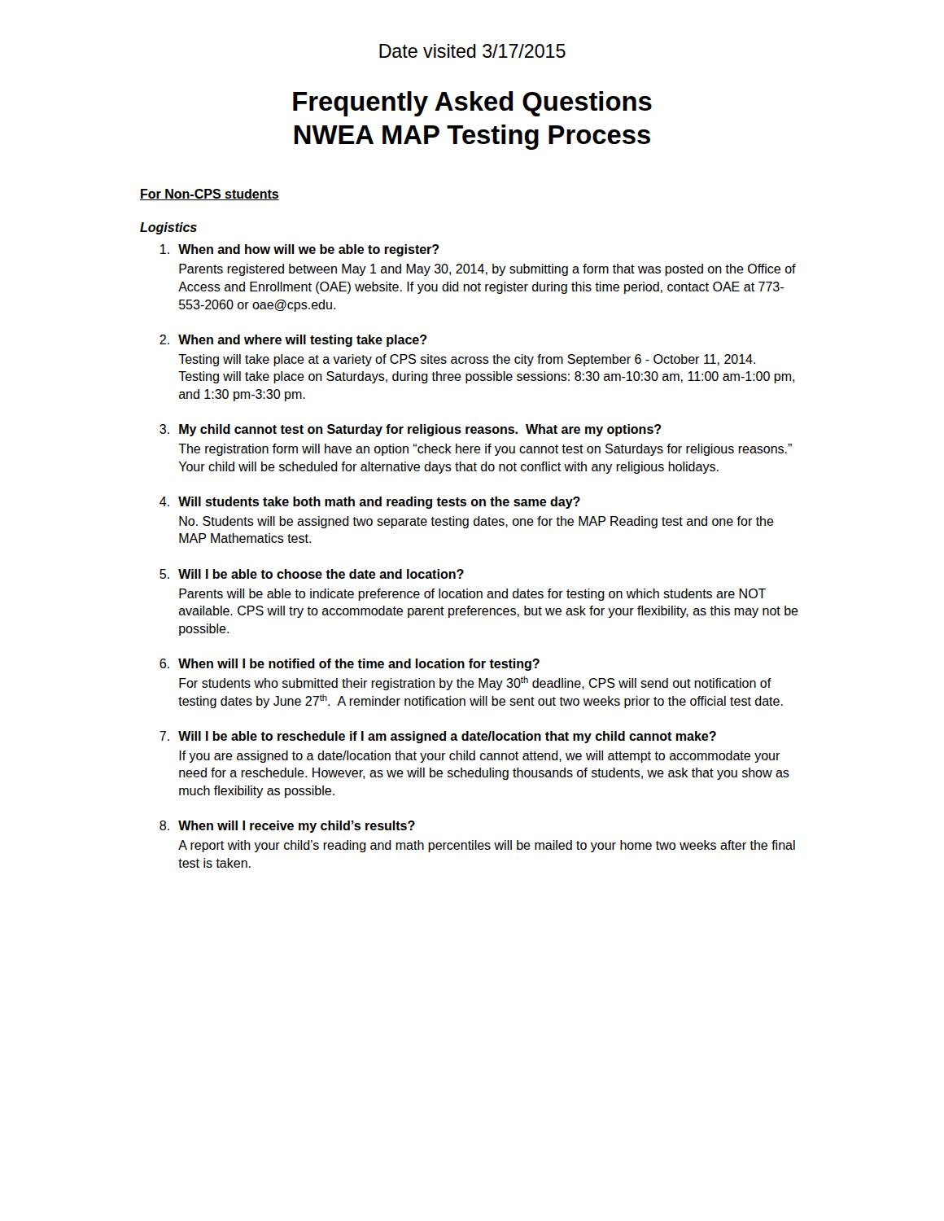Date visited 3/17/2015
Frequently Asked QuestionsNWEA MAP Testing Process
For Non-CPS students
Logistics
When and how will we be able to register? Parents registered between May 1 and May 30, 2014, by submitting a form that was posted on the Office of Access and Enrollment (OAE) website. If you did not register during this time period, contact OAE at 773-553-2060 or oae@cps.edu.
When and where will testing take place? Testing will take place at a variety of CPS sites across the city from September 6 - October 11, 2014. Testing will take place on Saturdays, during three possible sessions: 8:30 am-10:30 am, 11:00 am-1:00 pm, and 1:30 pm-3:30 pm.
My child cannot test on Saturday for religious reasons. What are my options? The registration form will have an option “check here if you cannot test on Saturdays for religious reasons.” Your child will be scheduled for alternative days that do not conflict with any religious holidays.
Will students take both math and reading tests on the same day? No. Students will be assigned two separate testing dates, one for the MAP Reading test and one for the MAP Mathematics test.
Will I be able to choose the date and location? Parents will be able to indicate preference of location and dates for testing on which students are NOT available. CPS will try to accommodate parent preferences, but we ask for your flexibility, as this may not be possible.
When will I be notified of the time and location for testing? For students who submitted their registration by the May 30th deadline, CPS will send out notification of testing dates by June 27th. A reminder notification will be sent out two weeks prior to the official test date.
Will I be able to reschedule if I am assigned a date/location that my child cannot make? If you are assigned to a date/location that your child cannot attend, we will attempt to accommodate your need for a reschedule. However, as we will be scheduling thousands of students, we ask that you show as much flexibility as possible.
When will I receive my child’s results? A report with your child’s reading and math percentiles will be mailed to your home two weeks after the final test is taken.